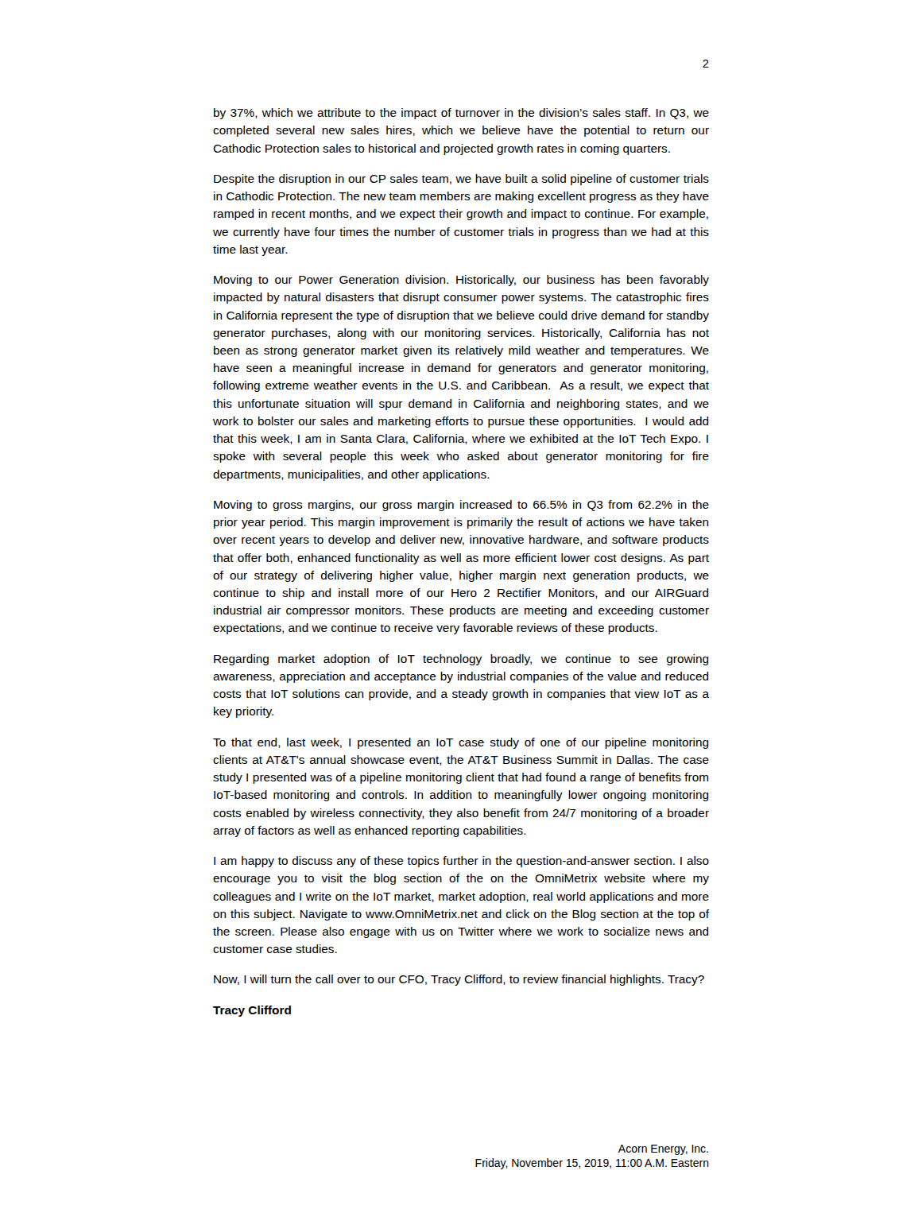2
by 37%, which we attribute to the impact of turnover in the division’s sales staff. In Q3, we completed several new sales hires, which we believe have the potential to return our Cathodic Protection sales to historical and projected growth rates in coming quarters.
Despite the disruption in our CP sales team, we have built a solid pipeline of customer trials in Cathodic Protection. The new team members are making excellent progress as they have ramped in recent months, and we expect their growth and impact to continue. For example, we currently have four times the number of customer trials in progress than we had at this time last year.
Moving to our Power Generation division. Historically, our business has been favorably impacted by natural disasters that disrupt consumer power systems. The catastrophic fires in California represent the type of disruption that we believe could drive demand for standby generator purchases, along with our monitoring services. Historically, California has not been as strong generator market given its relatively mild weather and temperatures. We have seen a meaningful increase in demand for generators and generator monitoring, following extreme weather events in the U.S. and Caribbean. As a result, we expect that this unfortunate situation will spur demand in California and neighboring states, and we work to bolster our sales and marketing efforts to pursue these opportunities. I would add that this week, I am in Santa Clara, California, where we exhibited at the IoT Tech Expo. I spoke with several people this week who asked about generator monitoring for fire departments, municipalities, and other applications.
Moving to gross margins, our gross margin increased to 66.5% in Q3 from 62.2% in the prior year period. This margin improvement is primarily the result of actions we have taken over recent years to develop and deliver new, innovative hardware, and software products that offer both, enhanced functionality as well as more efficient lower cost designs. As part of our strategy of delivering higher value, higher margin next generation products, we continue to ship and install more of our Hero 2 Rectifier Monitors, and our AIRGuard industrial air compressor monitors. These products are meeting and exceeding customer expectations, and we continue to receive very favorable reviews of these products.
Regarding market adoption of IoT technology broadly, we continue to see growing awareness, appreciation and acceptance by industrial companies of the value and reduced costs that IoT solutions can provide, and a steady growth in companies that view IoT as a key priority.
To that end, last week, I presented an IoT case study of one of our pipeline monitoring clients at AT&T's annual showcase event, the AT&T Business Summit in Dallas. The case study I presented was of a pipeline monitoring client that had found a range of benefits from IoT-based monitoring and controls. In addition to meaningfully lower ongoing monitoring costs enabled by wireless connectivity, they also benefit from 24/7 monitoring of a broader array of factors as well as enhanced reporting capabilities.
I am happy to discuss any of these topics further in the question-and-answer section. I also encourage you to visit the blog section of the on the OmniMetrix website where my colleagues and I write on the IoT market, market adoption, real world applications and more on this subject. Navigate to www.OmniMetrix.net and click on the Blog section at the top of the screen. Please also engage with us on Twitter where we work to socialize news and customer case studies.
Now, I will turn the call over to our CFO, Tracy Clifford, to review financial highlights. Tracy?
Tracy Clifford
Acorn Energy, Inc.
Friday, November 15, 2019, 11:00 A.M. Eastern